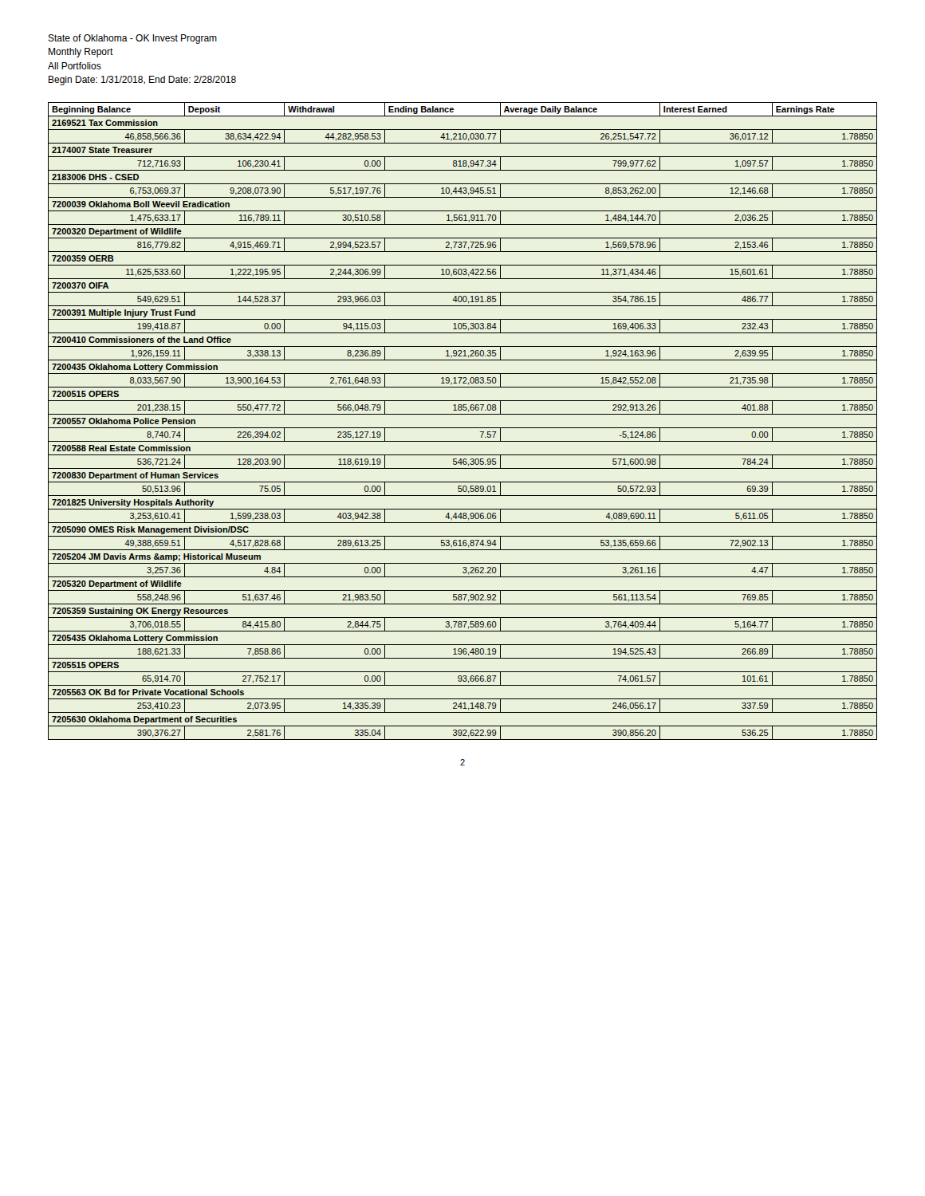State of Oklahoma - OK Invest Program
Monthly Report
All Portfolios
Begin Date: 1/31/2018, End Date: 2/28/2018
| Beginning Balance | Deposit | Withdrawal | Ending Balance | Average Daily Balance | Interest Earned | Earnings Rate |
| --- | --- | --- | --- | --- | --- | --- |
| 2169521 Tax Commission |
| 46,858,566.36 | 38,634,422.94 | 44,282,958.53 | 41,210,030.77 | 26,251,547.72 | 36,017.12 | 1.78850 |
| 2174007 State Treasurer |
| 712,716.93 | 106,230.41 | 0.00 | 818,947.34 | 799,977.62 | 1,097.57 | 1.78850 |
| 2183006 DHS - CSED |
| 6,753,069.37 | 9,208,073.90 | 5,517,197.76 | 10,443,945.51 | 8,853,262.00 | 12,146.68 | 1.78850 |
| 7200039 Oklahoma Boll Weevil Eradication |
| 1,475,633.17 | 116,789.11 | 30,510.58 | 1,561,911.70 | 1,484,144.70 | 2,036.25 | 1.78850 |
| 7200320 Department of Wildlife |
| 816,779.82 | 4,915,469.71 | 2,994,523.57 | 2,737,725.96 | 1,569,578.96 | 2,153.46 | 1.78850 |
| 7200359 OERB |
| 11,625,533.60 | 1,222,195.95 | 2,244,306.99 | 10,603,422.56 | 11,371,434.46 | 15,601.61 | 1.78850 |
| 7200370 OIFA |
| 549,629.51 | 144,528.37 | 293,966.03 | 400,191.85 | 354,786.15 | 486.77 | 1.78850 |
| 7200391 Multiple Injury Trust Fund |
| 199,418.87 | 0.00 | 94,115.03 | 105,303.84 | 169,406.33 | 232.43 | 1.78850 |
| 7200410 Commissioners of the Land Office |
| 1,926,159.11 | 3,338.13 | 8,236.89 | 1,921,260.35 | 1,924,163.96 | 2,639.95 | 1.78850 |
| 7200435 Oklahoma Lottery Commission |
| 8,033,567.90 | 13,900,164.53 | 2,761,648.93 | 19,172,083.50 | 15,842,552.08 | 21,735.98 | 1.78850 |
| 7200515 OPERS |
| 201,238.15 | 550,477.72 | 566,048.79 | 185,667.08 | 292,913.26 | 401.88 | 1.78850 |
| 7200557 Oklahoma Police Pension |
| 8,740.74 | 226,394.02 | 235,127.19 | 7.57 | -5,124.86 | 0.00 | 1.78850 |
| 7200588 Real Estate Commission |
| 536,721.24 | 128,203.90 | 118,619.19 | 546,305.95 | 571,600.98 | 784.24 | 1.78850 |
| 7200830 Department of Human Services |
| 50,513.96 | 75.05 | 0.00 | 50,589.01 | 50,572.93 | 69.39 | 1.78850 |
| 7201825 University Hospitals Authority |
| 3,253,610.41 | 1,599,238.03 | 403,942.38 | 4,448,906.06 | 4,089,690.11 | 5,611.05 | 1.78850 |
| 7205090 OMES Risk Management Division/DSC |
| 49,388,659.51 | 4,517,828.68 | 289,613.25 | 53,616,874.94 | 53,135,659.66 | 72,902.13 | 1.78850 |
| 7205204 JM Davis Arms &amp; Historical Museum |
| 3,257.36 | 4.84 | 0.00 | 3,262.20 | 3,261.16 | 4.47 | 1.78850 |
| 7205320 Department of Wildlife |
| 558,248.96 | 51,637.46 | 21,983.50 | 587,902.92 | 561,113.54 | 769.85 | 1.78850 |
| 7205359 Sustaining OK Energy Resources |
| 3,706,018.55 | 84,415.80 | 2,844.75 | 3,787,589.60 | 3,764,409.44 | 5,164.77 | 1.78850 |
| 7205435 Oklahoma Lottery Commission |
| 188,621.33 | 7,858.86 | 0.00 | 196,480.19 | 194,525.43 | 266.89 | 1.78850 |
| 7205515 OPERS |
| 65,914.70 | 27,752.17 | 0.00 | 93,666.87 | 74,061.57 | 101.61 | 1.78850 |
| 7205563 OK Bd for Private Vocational Schools |
| 253,410.23 | 2,073.95 | 14,335.39 | 241,148.79 | 246,056.17 | 337.59 | 1.78850 |
| 7205630 Oklahoma Department of Securities |
| 390,376.27 | 2,581.76 | 335.04 | 392,622.99 | 390,856.20 | 536.25 | 1.78850 |
2